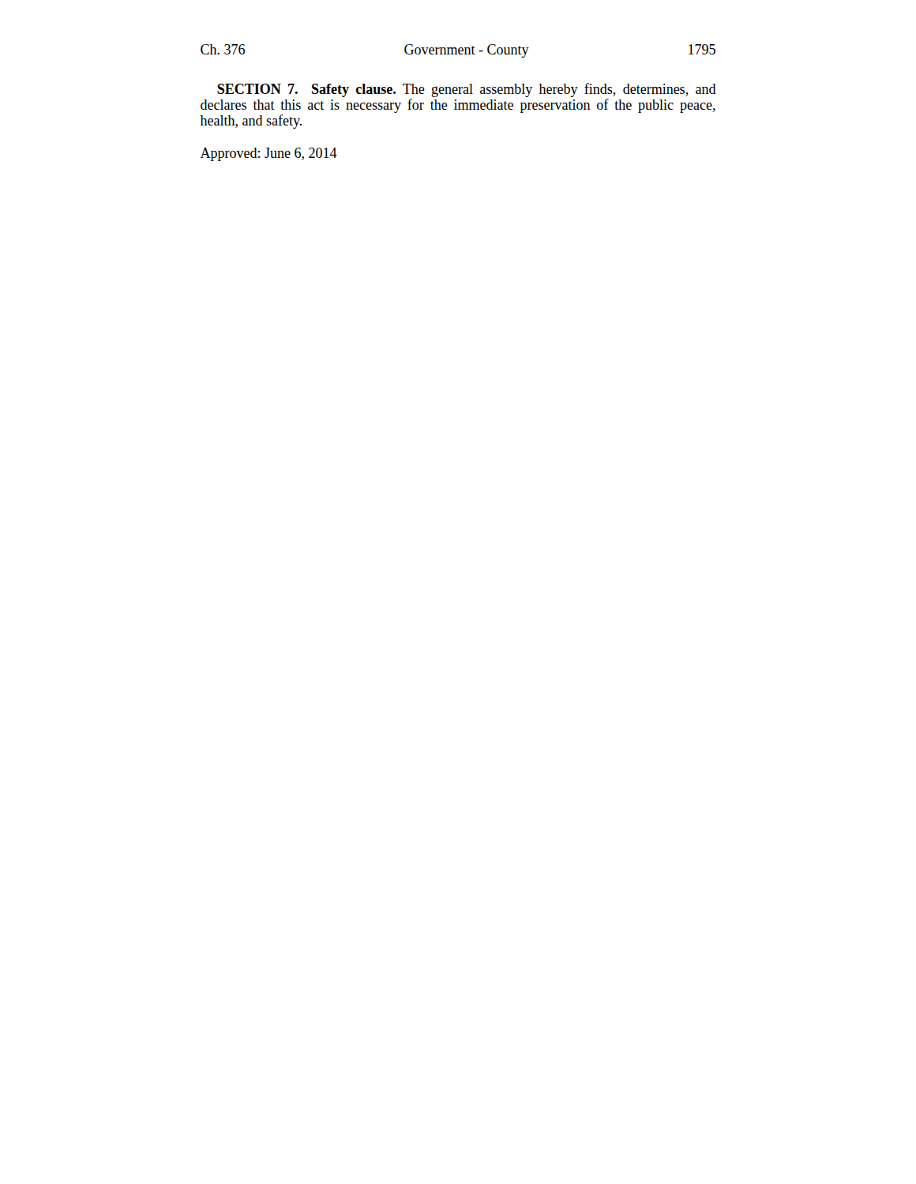Ch. 376 Government - County 1795
SECTION 7. Safety clause. The general assembly hereby finds, determines, and declares that this act is necessary for the immediate preservation of the public peace, health, and safety.
Approved: June 6, 2014